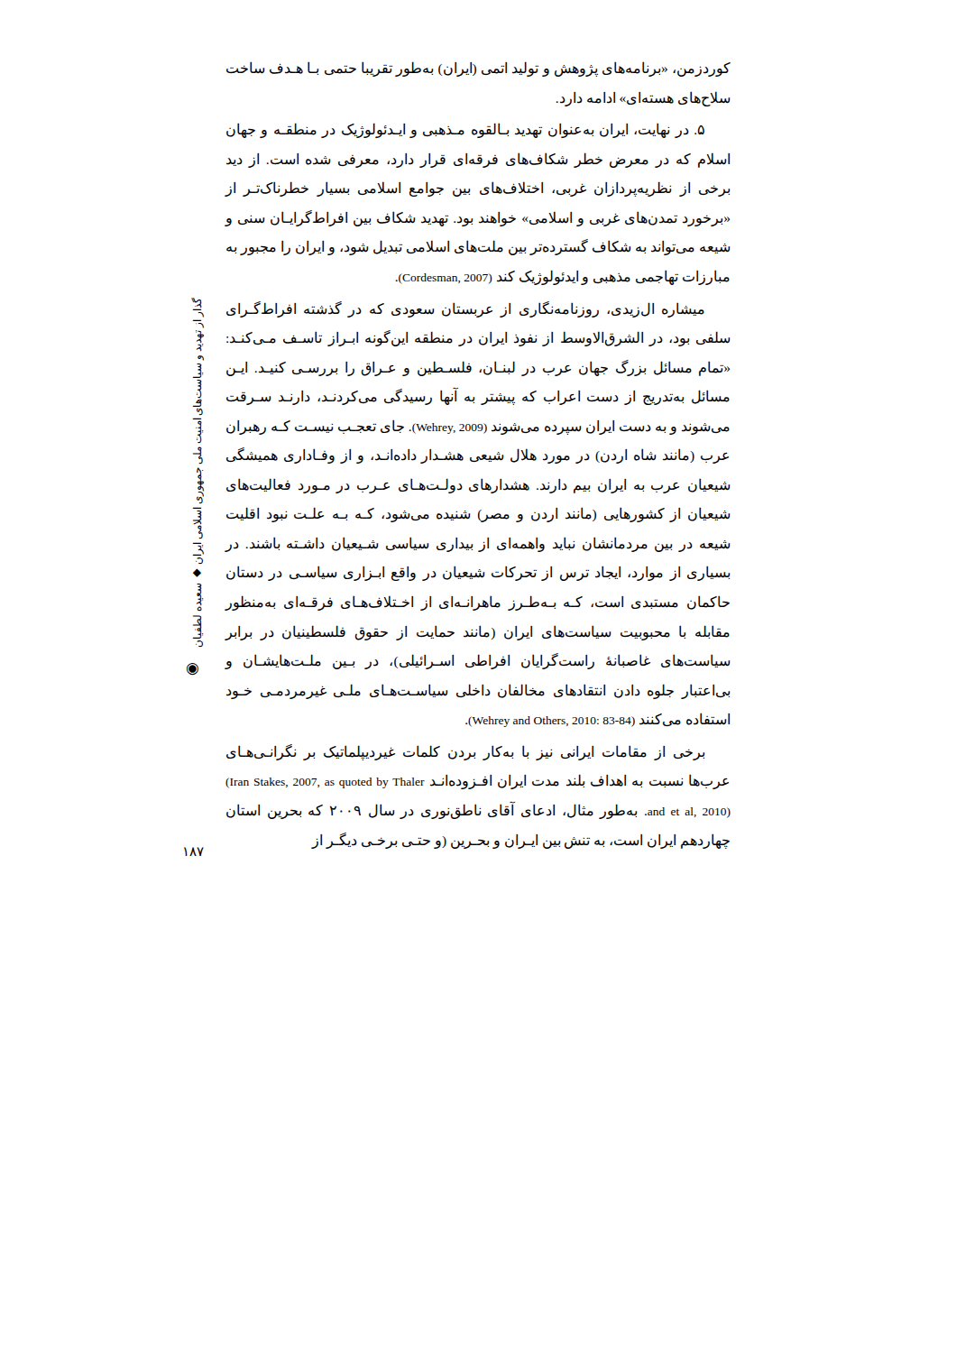کوردزمن، «برنامه‌های پژوهش و تولید اتمی (ایران) به‌طور تقریبا حتمی بـا هـدف ساخت سلاح‌های هسته‌ای» ادامه دارد.
۵. در نهایت، ایران به‌عنوان تهدید بـالقوه مـذهبی و ایـدئولوژیک در منطقـه و جهان اسلام که در معرض خطر شکاف‌های فرقه‌ای قرار دارد، معرفی شده است. از دید برخی از نظریه‌پردازان غربی، اختلاف‌های بین جوامع اسلامی بسیار خطرناک‌تـر از «برخورد تمدن‌های غربی و اسلامی» خواهند بود. تهدید شکاف بین افراط‌گرایـان سنی و شیعه می‌تواند به شکاف گسترده‌تر بین ملت‌های اسلامی تبدیل شود، و ایران را مجبور به مبارزات تهاجمی مذهبی و ایدئولوژیک کند (Cordesman, 2007).
میشاره ال‌زیدی، روزنامه‌نگاری از عربستان سعودی که در گذشته افراط‌گـرای سلفی بود، در الشرق‌الاوسط از نفوذ ایران در منطقه این‌گونه ابـراز تاسـف مـی‌کنـد: «تمام مسائل بزرگ جهان عرب در لبنـان، فلسـطین و عـراق را بررسـی کنیـد. ایـن مسائل به‌تدریج از دست اعراب که پیشتر به آنها رسیدگی می‌کردنـد، دارنـد سـرقت می‌شوند و به دست ایران سپرده می‌شوند (Wehrey, 2009). جای تعجـب نیسـت کـه رهبران عرب (مانند شاه اردن) در مورد هلال شیعی هشـدار داده‌انـد، و از وفـاداری همیشگی شیعیان عرب به ایران بیم دارند. هشدارهای دولـت‌هـای عـرب در مـورد فعالیت‌های شیعیان از کشورهایی (مانند اردن و مصر) شنیده می‌شود، کـه بـه علـت نبود اقلیت شیعه در بین مردمانشان نباید واهمه‌ای از بیداری سیاسی شـیعیان داشـته باشند. در بسیاری از موارد، ایجاد ترس از تحرکات شیعیان در واقع ابـزاری سیاسـی در دستان حاکمان مستبدی است، کـه بـه‌طـرز ماهرانـه‌ای از اخـتلاف‌هـای فرقـه‌ای به‌منظور مقابله با محبوبیت سیاست‌های ایران (مانند حمایت از حقوق فلسطینیان در برابر سیاست‌های غاصبانهٔ راست‌گرایان افراطی اسـرائیلی)، در بـین ملـت‌هایشـان و بی‌اعتبار جلوه دادن انتقادهای مخالفان داخلی سیاسـت‌هـای ملـی غیرمردمـی خـود استفاده می‌کنند (Wehrey and Others, 2010: 83-84).
برخی از مقامات ایرانی نیز با به‌کار بردن کلمات غیردیپلماتیک بر نگرانـی‌هـای عرب‌ها نسبت به اهداف بلند مدت ایران افـزوده‌انـد (Iran Stakes, 2007, as quoted by Thaler and et al, 2010). به‌طور مثال، ادعای آقای ناطق‌نوری در سال ۲۰۰۹ که بحرین استان چهاردهم ایران است، به تنش بین ایـران و بحـرین (و حتـی برخـی دیگـر از
گذار از تهدید و سیاست‌های امنیت ملی جمهوری اسلامی ایران ◆ سعیده لطفیان
◉
۱۸۷